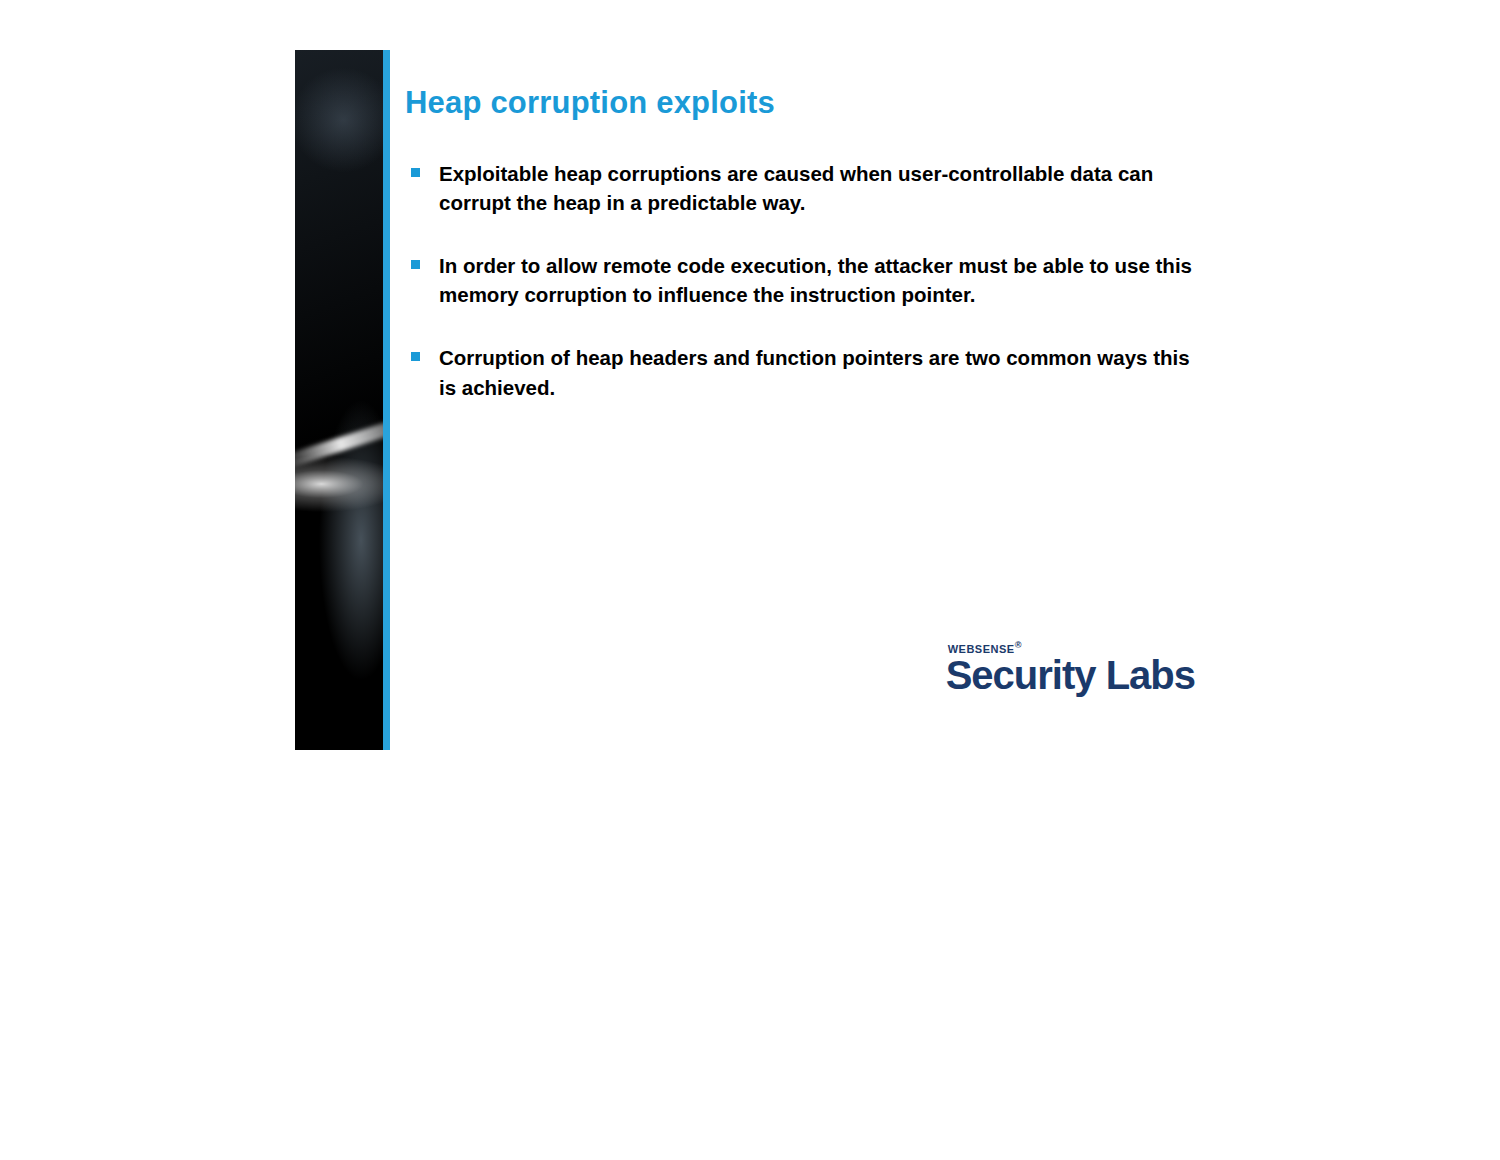Heap corruption exploits
Exploitable heap corruptions are caused when user-controllable data can corrupt the heap in a predictable way.
In order to allow remote code execution, the attacker must be able to use this memory corruption to influence the instruction pointer.
Corruption of heap headers and function pointers are two common ways this is achieved.
WEBSENSE®
Security Labs